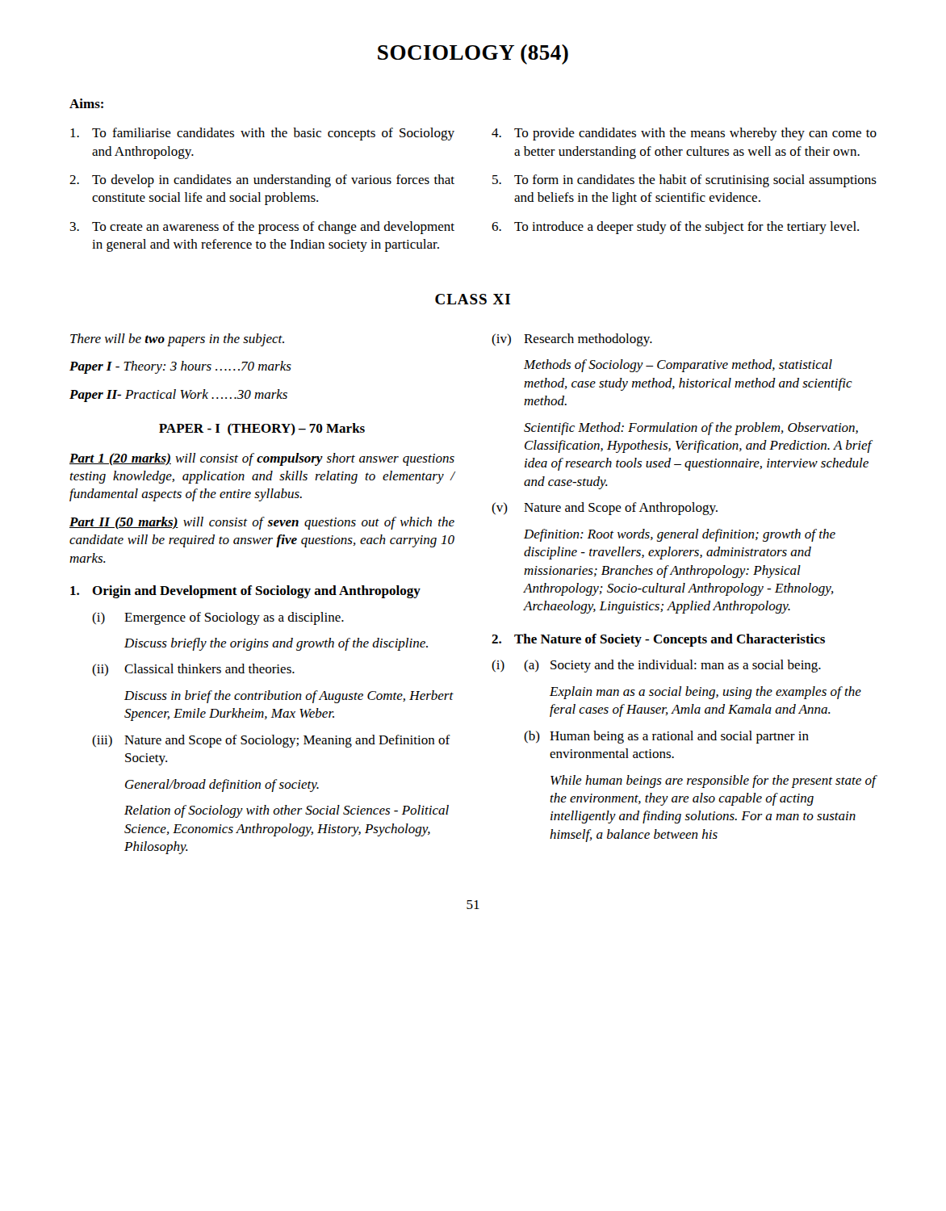SOCIOLOGY (854)
Aims:
1. To familiarise candidates with the basic concepts of Sociology and Anthropology.
2. To develop in candidates an understanding of various forces that constitute social life and social problems.
3. To create an awareness of the process of change and development in general and with reference to the Indian society in particular.
4. To provide candidates with the means whereby they can come to a better understanding of other cultures as well as of their own.
5. To form in candidates the habit of scrutinising social assumptions and beliefs in the light of scientific evidence.
6. To introduce a deeper study of the subject for the tertiary level.
CLASS XI
There will be two papers in the subject.
Paper I - Theory: 3 hours … …70 marks
Paper II- Practical Work … …30 marks
PAPER - I (THEORY) – 70 Marks
Part 1 (20 marks) will consist of compulsory short answer questions testing knowledge, application and skills relating to elementary / fundamental aspects of the entire syllabus.
Part II (50 marks) will consist of seven questions out of which the candidate will be required to answer five questions, each carrying 10 marks.
1. Origin and Development of Sociology and Anthropology
(i) Emergence of Sociology as a discipline.
Discuss briefly the origins and growth of the discipline.
(ii) Classical thinkers and theories.
Discuss in brief the contribution of Auguste Comte, Herbert Spencer, Emile Durkheim, Max Weber.
(iii) Nature and Scope of Sociology; Meaning and Definition of Society.
General/broad definition of society.
Relation of Sociology with other Social Sciences - Political Science, Economics Anthropology, History, Psychology, Philosophy.
(iv) Research methodology.
Methods of Sociology – Comparative method, statistical method, case study method, historical method and scientific method.
Scientific Method: Formulation of the problem, Observation, Classification, Hypothesis, Verification, and Prediction. A brief idea of research tools used – questionnaire, interview schedule and case-study.
(v) Nature and Scope of Anthropology.
Definition: Root words, general definition; growth of the discipline - travellers, explorers, administrators and missionaries; Branches of Anthropology: Physical Anthropology; Socio-cultural Anthropology - Ethnology, Archaeology, Linguistics; Applied Anthropology.
2. The Nature of Society - Concepts and Characteristics
(i)
(a) Society and the individual: man as a social being.
Explain man as a social being, using the examples of the feral cases of Hauser, Amla and Kamala and Anna.
(b) Human being as a rational and social partner in environmental actions.
While human beings are responsible for the present state of the environment, they are also capable of acting intelligently and finding solutions. For a man to sustain himself, a balance between his
51